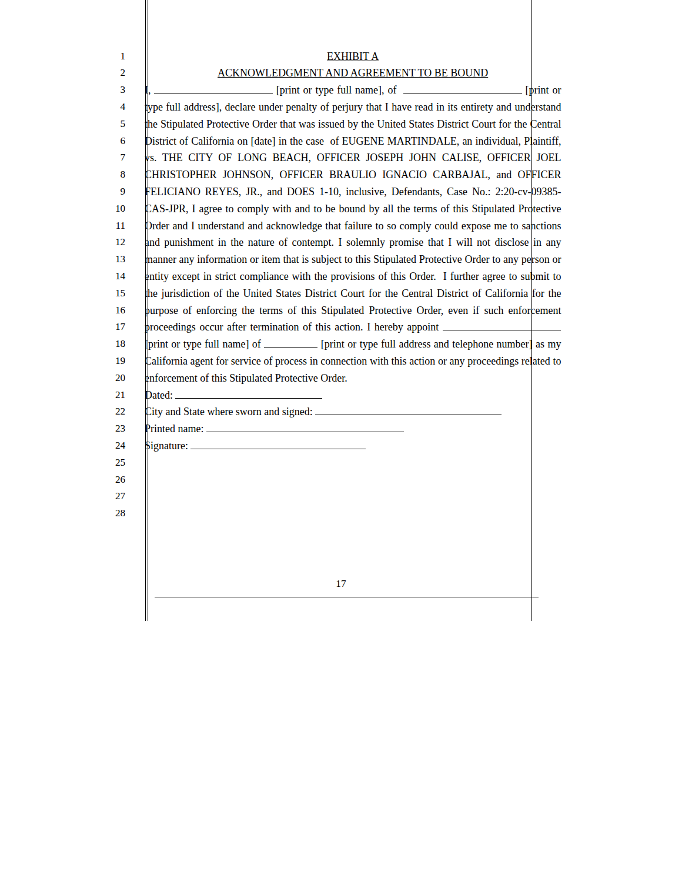1
2
3
4
5
6
7
8
9
10
11
12
13
14
15
16
17
18
19
20
21
22
23
24
25
26
27
28
EXHIBIT A
ACKNOWLEDGMENT AND AGREEMENT TO BE BOUND
I, [print or type full name], of [print or type full address], declare under penalty of perjury that I have read in its entirety and understand the Stipulated Protective Order that was issued by the United States District Court for the Central District of California on [date] in the case of EUGENE MARTINDALE, an individual, Plaintiff, vs. THE CITY OF LONG BEACH, OFFICER JOSEPH JOHN CALISE, OFFICER JOEL CHRISTOPHER JOHNSON, OFFICER BRAULIO IGNACIO CARBAJAL, and OFFICER FELICIANO REYES, JR., and DOES 1-10, inclusive, Defendants, Case No.: 2:20-cv-09385-CAS-JPR, I agree to comply with and to be bound by all the terms of this Stipulated Protective Order and I understand and acknowledge that failure to so comply could expose me to sanctions and punishment in the nature of contempt. I solemnly promise that I will not disclose in any manner any information or item that is subject to this Stipulated Protective Order to any person or entity except in strict compliance with the provisions of this Order. I further agree to submit to the jurisdiction of the United States District Court for the Central District of California for the purpose of enforcing the terms of this Stipulated Protective Order, even if such enforcement proceedings occur after termination of this action. I hereby appoint [print or type full name] of [print or type full address and telephone number] as my California agent for service of process in connection with this action or any proceedings related to enforcement of this Stipulated Protective Order.
Dated:
City and State where sworn and signed:
Printed name:
Signature:
17